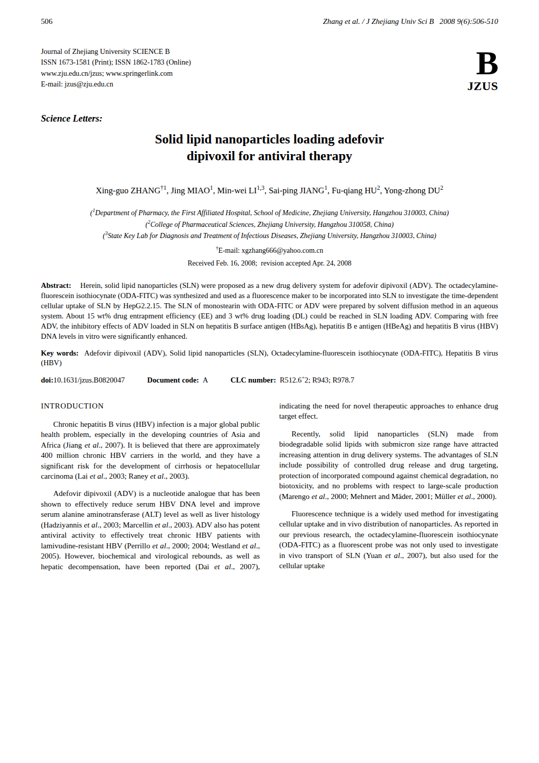506 Zhang et al. / J Zhejiang Univ Sci B 2008 9(6):506-510
Journal of Zhejiang University SCIENCE B
ISSN 1673-1581 (Print); ISSN 1862-1783 (Online)
www.zju.edu.cn/jzus; www.springerlink.com
E-mail: jzus@zju.edu.cn
B
JZUS
Science Letters:
Solid lipid nanoparticles loading adefovir
dipivoxil for antiviral therapy
Xing-guo ZHANG†1, Jing MIAO1, Min-wei LI1,3, Sai-ping JIANG1, Fu-qiang HU2, Yong-zhong DU2
(1Department of Pharmacy, the First Affiliated Hospital, School of Medicine, Zhejiang University, Hangzhou 310003, China)
(2College of Pharmaceutical Sciences, Zhejiang University, Hangzhou 310058, China)
(3State Key Lab for Diagnosis and Treatment of Infectious Diseases, Zhejiang University, Hangzhou 310003, China)
†E-mail: xgzhang666@yahoo.com.cn
Received Feb. 16, 2008; revision accepted Apr. 24, 2008
Abstract: Herein, solid lipid nanoparticles (SLN) were proposed as a new drug delivery system for adefovir dipivoxil (ADV). The octadecylamine-fluorescein isothiocynate (ODA-FITC) was synthesized and used as a fluorescence maker to be incorporated into SLN to investigate the time-dependent cellular uptake of SLN by HepG2.2.15. The SLN of monostearin with ODA-FITC or ADV were prepared by solvent diffusion method in an aqueous system. About 15 wt% drug entrapment efficiency (EE) and 3 wt% drug loading (DL) could be reached in SLN loading ADV. Comparing with free ADV, the inhibitory effects of ADV loaded in SLN on hepatitis B surface antigen (HBsAg), hepatitis B e antigen (HBeAg) and hepatitis B virus (HBV) DNA levels in vitro were significantly enhanced.
Key words: Adefovir dipivoxil (ADV), Solid lipid nanoparticles (SLN), Octadecylamine-fluorescein isothiocynate (ODA-FITC), Hepatitis B virus (HBV)
doi: 10.1631/jzus.B0820047 Document code: A CLC number: R512.6+2; R943; R978.7
INTRODUCTION
Chronic hepatitis B virus (HBV) infection is a major global public health problem, especially in the developing countries of Asia and Africa (Jiang et al., 2007). It is believed that there are approximately 400 million chronic HBV carriers in the world, and they have a significant risk for the development of cirrhosis or hepatocellular carcinoma (Lai et al., 2003; Raney et al., 2003).
Adefovir dipivoxil (ADV) is a nucleotide analogue that has been shown to effectively reduce serum HBV DNA level and improve serum alanine aminotransferase (ALT) level as well as liver histology (Hadziyannis et al., 2003; Marcellin et al., 2003). ADV also has potent antiviral activity to effectively treat chronic HBV patients with lamivudine-resistant HBV (Perrillo et al., 2000; 2004; Westland et al., 2005). However, biochemical and virological rebounds, as well as hepatic decompensation, have been reported (Dai et al., 2007), indicating the need for novel therapeutic approaches to enhance drug target effect.
Recently, solid lipid nanoparticles (SLN) made from biodegradable solid lipids with submicron size range have attracted increasing attention in drug delivery systems. The advantages of SLN include possibility of controlled drug release and drug targeting, protection of incorporated compound against chemical degradation, no biotoxicity, and no problems with respect to large-scale production (Marengo et al., 2000; Mehnert and Mäder, 2001; Müller et al., 2000).
Fluorescence technique is a widely used method for investigating cellular uptake and in vivo distribution of nanoparticles. As reported in our previous research, the octadecylamine-fluorescein isothiocynate (ODA-FITC) as a fluorescent probe was not only used to investigate in vivo transport of SLN (Yuan et al., 2007), but also used for the cellular uptake